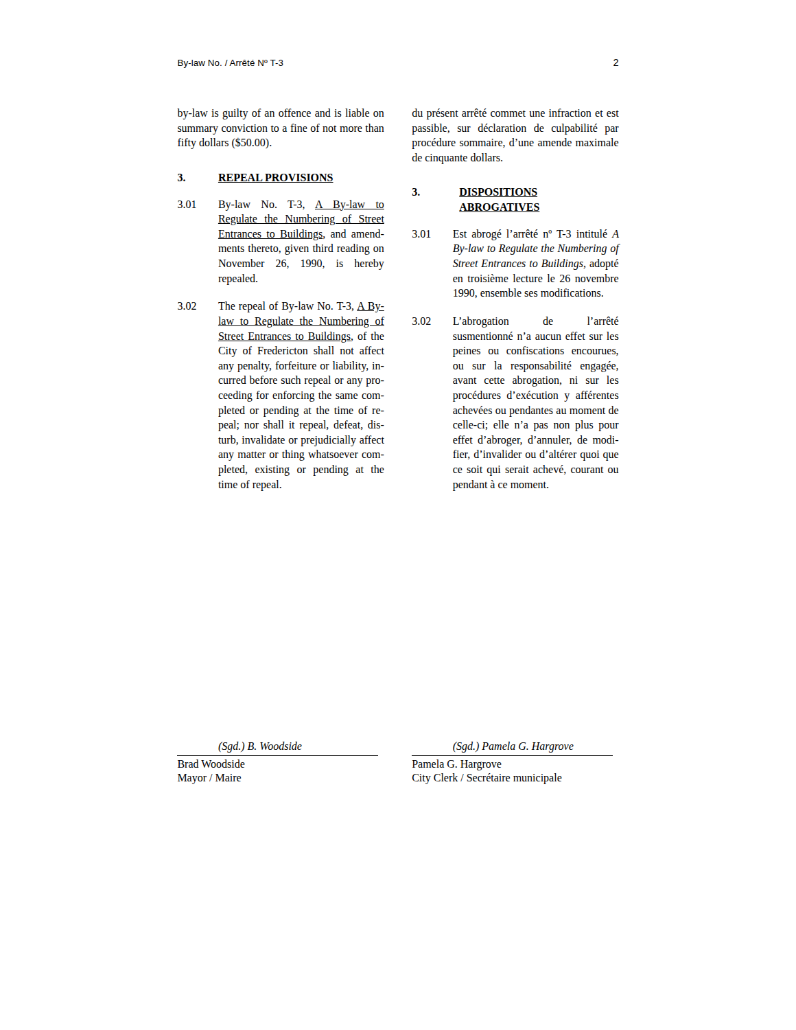By-law No. / Arrêté Nº T-3
2
by-law is guilty of an offence and is liable on summary conviction to a fine of not more than fifty dollars ($50.00).
3.
REPEAL PROVISIONS
3.01
By-law No. T-3, A By-law to Regulate the Numbering of Street Entrances to Buildings, and amendments thereto, given third reading on November 26, 1990, is hereby repealed.
3.02
The repeal of By-law No. T-3, A By-law to Regulate the Numbering of Street Entrances to Buildings, of the City of Fredericton shall not affect any penalty, forfeiture or liability, incurred before such repeal or any proceeding for enforcing the same completed or pending at the time of repeal; nor shall it repeal, defeat, disturb, invalidate or prejudicially affect any matter or thing whatsoever completed, existing or pending at the time of repeal.
du présent arrêté commet une infraction et est passible, sur déclaration de culpabilité par procédure sommaire, d’une amende maximale de cinquante dollars.
3.
DISPOSITIONS ABROGATIVES
3.01
Est abrogé l’arrêté nº T-3 intitulé A By-law to Regulate the Numbering of Street Entrances to Buildings, adopté en troisième lecture le 26 novembre 1990, ensemble ses modifications.
3.02
L’abrogation de l’arrêté susmentionné n’a aucun effet sur les peines ou confiscations encourues, ou sur la responsabilité engagée, avant cette abrogation, ni sur les procédures d’exécution y afférentes achevées ou pendantes au moment de celle-ci; elle n’a pas non plus pour effet d’abroger, d’annuler, de modifier, d’invalider ou d’altérer quoi que ce soit qui serait achevé, courant ou pendant à ce moment.
(Sgd.) B. Woodside
Brad Woodside
Mayor / Maire
(Sgd.) Pamela G. Hargrove
Pamela G. Hargrove
City Clerk / Secrétaire municipale